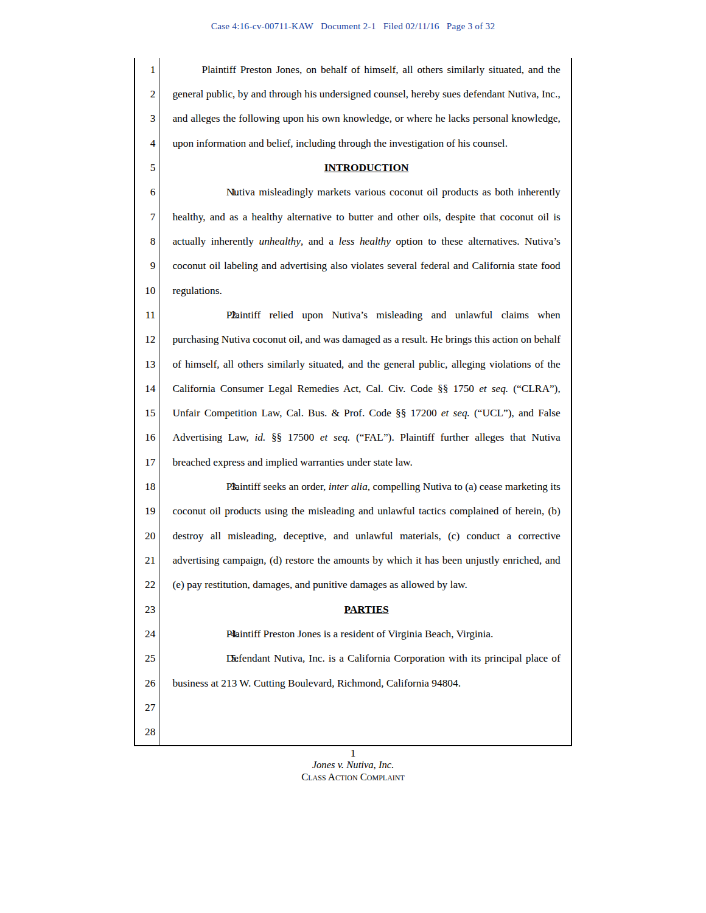Case 4:16-cv-00711-KAW Document 2-1 Filed 02/11/16 Page 3 of 32
1
2
3
4
5
6
7
8
9
10
11
12
13
14
15
16
17
18
19
20
21
22
23
24
25
26
27
28
Plaintiff Preston Jones, on behalf of himself, all others similarly situated, and the general public, by and through his undersigned counsel, hereby sues defendant Nutiva, Inc., and alleges the following upon his own knowledge, or where he lacks personal knowledge, upon information and belief, including through the investigation of his counsel.
INTRODUCTION
1. Nutiva misleadingly markets various coconut oil products as both inherently healthy, and as a healthy alternative to butter and other oils, despite that coconut oil is actually inherently unhealthy, and a less healthy option to these alternatives. Nutiva’s coconut oil labeling and advertising also violates several federal and California state food regulations.
2. Plaintiff relied upon Nutiva’s misleading and unlawful claims when purchasing Nutiva coconut oil, and was damaged as a result. He brings this action on behalf of himself, all others similarly situated, and the general public, alleging violations of the California Consumer Legal Remedies Act, Cal. Civ. Code §§ 1750 et seq. (“CLRA”), Unfair Competition Law, Cal. Bus. & Prof. Code §§ 17200 et seq. (“UCL”), and False Advertising Law, id. §§ 17500 et seq. (“FAL”). Plaintiff further alleges that Nutiva breached express and implied warranties under state law.
3. Plaintiff seeks an order, inter alia, compelling Nutiva to (a) cease marketing its coconut oil products using the misleading and unlawful tactics complained of herein, (b) destroy all misleading, deceptive, and unlawful materials, (c) conduct a corrective advertising campaign, (d) restore the amounts by which it has been unjustly enriched, and (e) pay restitution, damages, and punitive damages as allowed by law.
PARTIES
4. Plaintiff Preston Jones is a resident of Virginia Beach, Virginia.
5. Defendant Nutiva, Inc. is a California Corporation with its principal place of business at 213 W. Cutting Boulevard, Richmond, California 94804.
1
Jones v. Nutiva, Inc.
Class Action Complaint